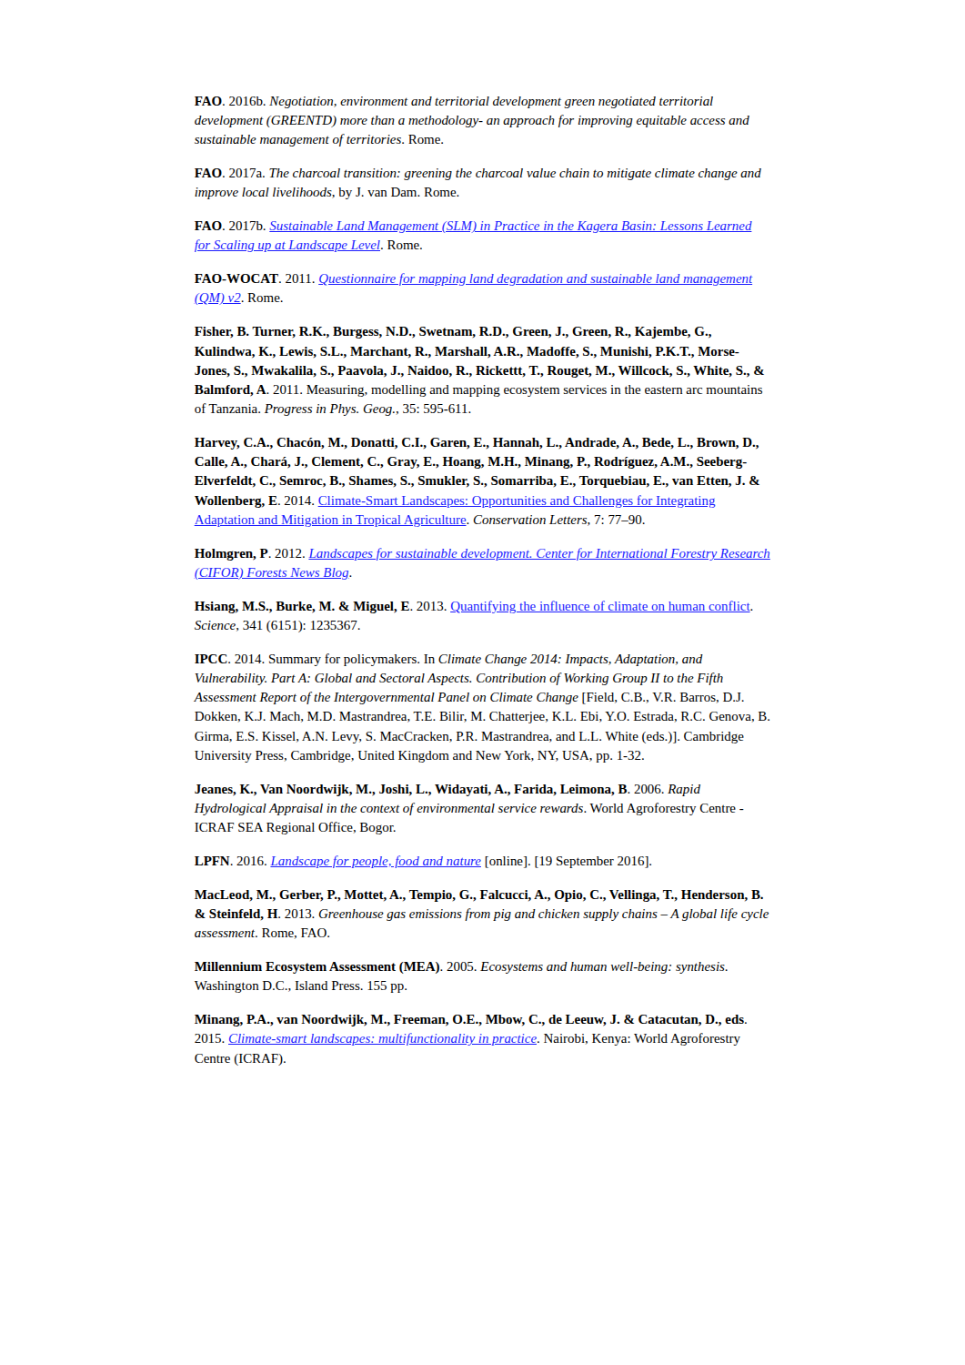FAO. 2016b. Negotiation, environment and territorial development green negotiated territorial development (GREENTD) more than a methodology- an approach for improving equitable access and sustainable management of territories. Rome.
FAO. 2017a. The charcoal transition: greening the charcoal value chain to mitigate climate change and improve local livelihoods, by J. van Dam. Rome.
FAO. 2017b. Sustainable Land Management (SLM) in Practice in the Kagera Basin: Lessons Learned for Scaling up at Landscape Level. Rome.
FAO-WOCAT. 2011. Questionnaire for mapping land degradation and sustainable land management (QM) v2. Rome.
Fisher, B. Turner, R.K., Burgess, N.D., Swetnam, R.D., Green, J., Green, R., Kajembe, G., Kulindwa, K., Lewis, S.L., Marchant, R., Marshall, A.R., Madoffe, S., Munishi, P.K.T., Morse-Jones, S., Mwakalila, S., Paavola, J., Naidoo, R., Rickettt, T., Rouget, M., Willcock, S., White, S., & Balmford, A. 2011. Measuring, modelling and mapping ecosystem services in the eastern arc mountains of Tanzania. Progress in Phys. Geog., 35: 595-611.
Harvey, C.A., Chacón, M., Donatti, C.I., Garen, E., Hannah, L., Andrade, A., Bede, L., Brown, D., Calle, A., Chará, J., Clement, C., Gray, E., Hoang, M.H., Minang, P., Rodríguez, A.M., Seeberg-Elverfeldt, C., Semroc, B., Shames, S., Smukler, S., Somarriba, E., Torquebiau, E., van Etten, J. & Wollenberg, E. 2014. Climate-Smart Landscapes: Opportunities and Challenges for Integrating Adaptation and Mitigation in Tropical Agriculture. Conservation Letters, 7: 77–90.
Holmgren, P. 2012. Landscapes for sustainable development. Center for International Forestry Research (CIFOR) Forests News Blog.
Hsiang, M.S., Burke, M. & Miguel, E. 2013. Quantifying the influence of climate on human conflict. Science, 341 (6151): 1235367.
IPCC. 2014. Summary for policymakers. In Climate Change 2014: Impacts, Adaptation, and Vulnerability. Part A: Global and Sectoral Aspects. Contribution of Working Group II to the Fifth Assessment Report of the Intergovernmental Panel on Climate Change [Field, C.B., V.R. Barros, D.J. Dokken, K.J. Mach, M.D. Mastrandrea, T.E. Bilir, M. Chatterjee, K.L. Ebi, Y.O. Estrada, R.C. Genova, B. Girma, E.S. Kissel, A.N. Levy, S. MacCracken, P.R. Mastrandrea, and L.L. White (eds.)]. Cambridge University Press, Cambridge, United Kingdom and New York, NY, USA, pp. 1-32.
Jeanes, K., Van Noordwijk, M., Joshi, L., Widayati, A., Farida, Leimona, B. 2006. Rapid Hydrological Appraisal in the context of environmental service rewards. World Agroforestry Centre - ICRAF SEA Regional Office, Bogor.
LPFN. 2016. Landscape for people, food and nature [online]. [19 September 2016].
MacLeod, M., Gerber, P., Mottet, A., Tempio, G., Falcucci, A., Opio, C., Vellinga, T., Henderson, B. & Steinfeld, H. 2013. Greenhouse gas emissions from pig and chicken supply chains – A global life cycle assessment. Rome, FAO.
Millennium Ecosystem Assessment (MEA). 2005. Ecosystems and human well-being: synthesis. Washington D.C., Island Press. 155 pp.
Minang, P.A., van Noordwijk, M., Freeman, O.E., Mbow, C., de Leeuw, J. & Catacutan, D., eds. 2015. Climate-smart landscapes: multifunctionality in practice. Nairobi, Kenya: World Agroforestry Centre (ICRAF).